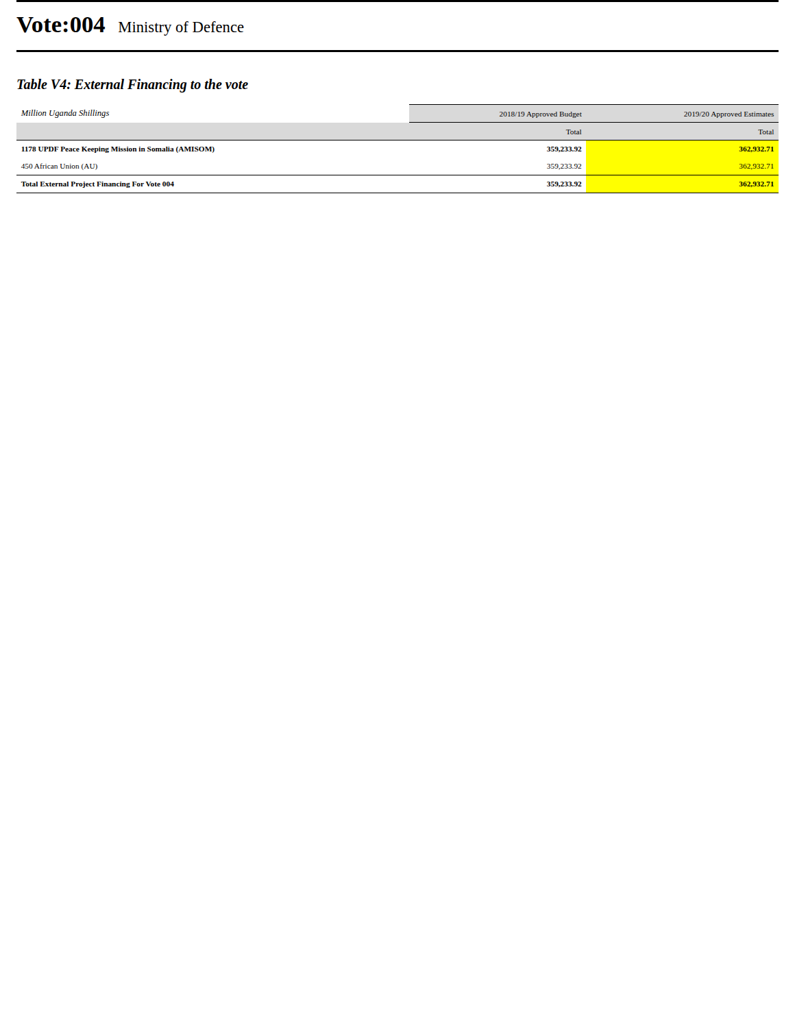Vote:004 Ministry of Defence
Table V4: External Financing to the vote
| Million Uganda Shillings | 2018/19 Approved Budget | 2019/20 Approved Estimates |
| --- | --- | --- |
| | Total | Total |
| 1178 UPDF Peace Keeping Mission in Somalia (AMISOM) | 359,233.92 | 362,932.71 |
| 450 African Union (AU) | 359,233.92 | 362,932.71 |
| Total External Project Financing For Vote 004 | 359,233.92 | 362,932.71 |